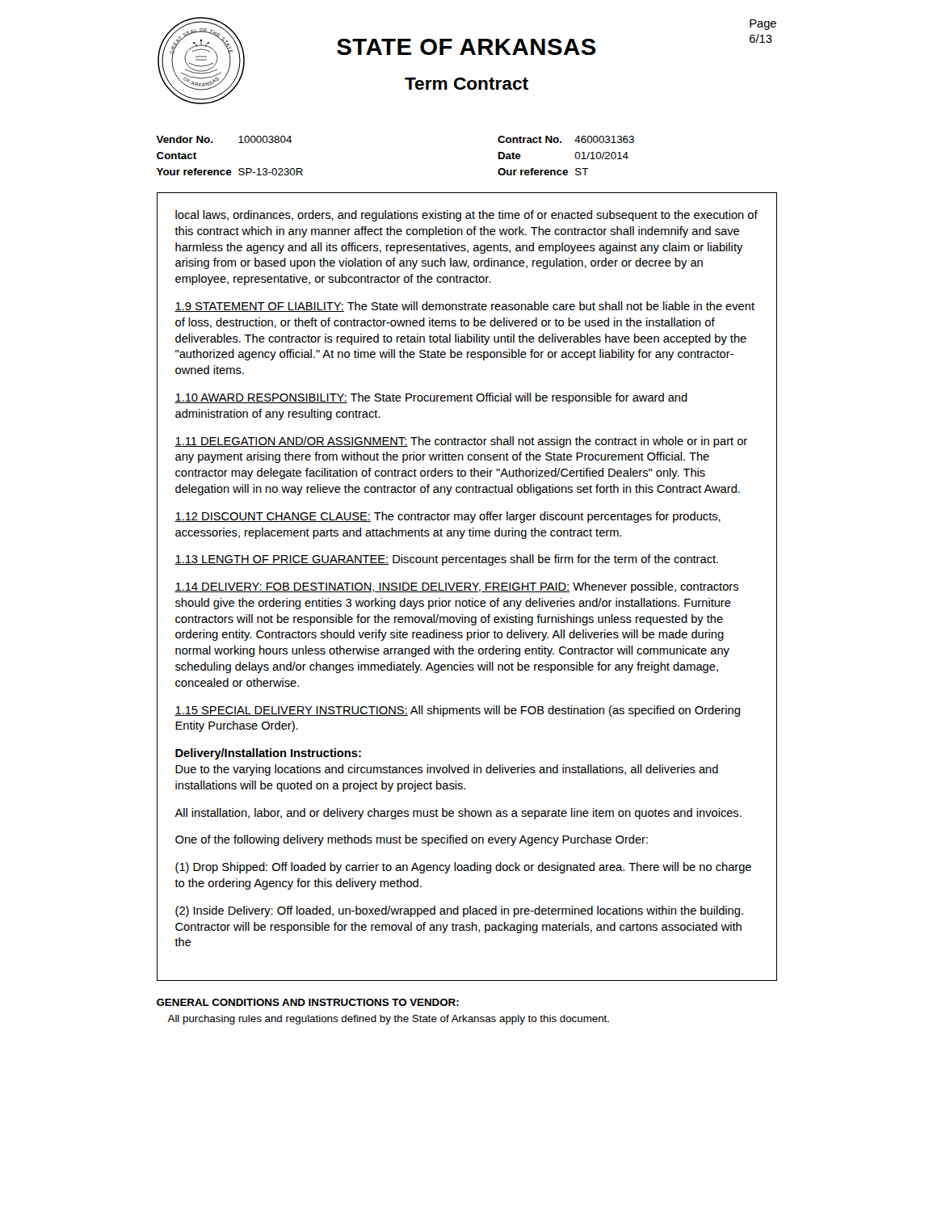GREAT SEAL OF THE STATE OF ARKANSAS
Page
6/13
STATE OF ARKANSAS
Term Contract
| / Vendor No. / 100003804 / / Contact / / / Your reference / SP-13-0230R / | / Contract No. / 4600031363 / / Date / 01/10/2014 / / Our reference / ST / |
local laws, ordinances, orders, and regulations existing at the time of or enacted subsequent to the execution of this contract which in any manner affect the completion of the work. The contractor shall indemnify and save harmless the agency and all its officers, representatives, agents, and employees against any claim or liability arising from or based upon the violation of any such law, ordinance, regulation, order or decree by an employee, representative, or subcontractor of the contractor.
1.9 STATEMENT OF LIABILITY: The State will demonstrate reasonable care but shall not be liable in the event of loss, destruction, or theft of contractor-owned items to be delivered or to be used in the installation of deliverables. The contractor is required to retain total liability until the deliverables have been accepted by the "authorized agency official." At no time will the State be responsible for or accept liability for any contractor-owned items.
1.10 AWARD RESPONSIBILITY: The State Procurement Official will be responsible for award and administration of any resulting contract.
1.11 DELEGATION AND/OR ASSIGNMENT: The contractor shall not assign the contract in whole or in part or any payment arising there from without the prior written consent of the State Procurement Official. The contractor may delegate facilitation of contract orders to their "Authorized/Certified Dealers" only. This delegation will in no way relieve the contractor of any contractual obligations set forth in this Contract Award.
1.12 DISCOUNT CHANGE CLAUSE: The contractor may offer larger discount percentages for products, accessories, replacement parts and attachments at any time during the contract term.
1.13 LENGTH OF PRICE GUARANTEE: Discount percentages shall be firm for the term of the contract.
1.14 DELIVERY: FOB DESTINATION, INSIDE DELIVERY, FREIGHT PAID: Whenever possible, contractors should give the ordering entities 3 working days prior notice of any deliveries and/or installations. Furniture contractors will not be responsible for the removal/moving of existing furnishings unless requested by the ordering entity. Contractors should verify site readiness prior to delivery. All deliveries will be made during normal working hours unless otherwise arranged with the ordering entity. Contractor will communicate any scheduling delays and/or changes immediately. Agencies will not be responsible for any freight damage, concealed or otherwise.
1.15 SPECIAL DELIVERY INSTRUCTIONS: All shipments will be FOB destination (as specified on Ordering Entity Purchase Order).
Delivery/Installation Instructions:
Due to the varying locations and circumstances involved in deliveries and installations, all deliveries and installations will be quoted on a project by project basis.
All installation, labor, and or delivery charges must be shown as a separate line item on quotes and invoices.
One of the following delivery methods must be specified on every Agency Purchase Order:
(1) Drop Shipped: Off loaded by carrier to an Agency loading dock or designated area. There will be no charge to the ordering Agency for this delivery method.
(2) Inside Delivery: Off loaded, un-boxed/wrapped and placed in pre-determined locations within the building. Contractor will be responsible for the removal of any trash, packaging materials, and cartons associated with the
GENERAL CONDITIONS AND INSTRUCTIONS TO VENDOR:
All purchasing rules and regulations defined by the State of Arkansas apply to this document.